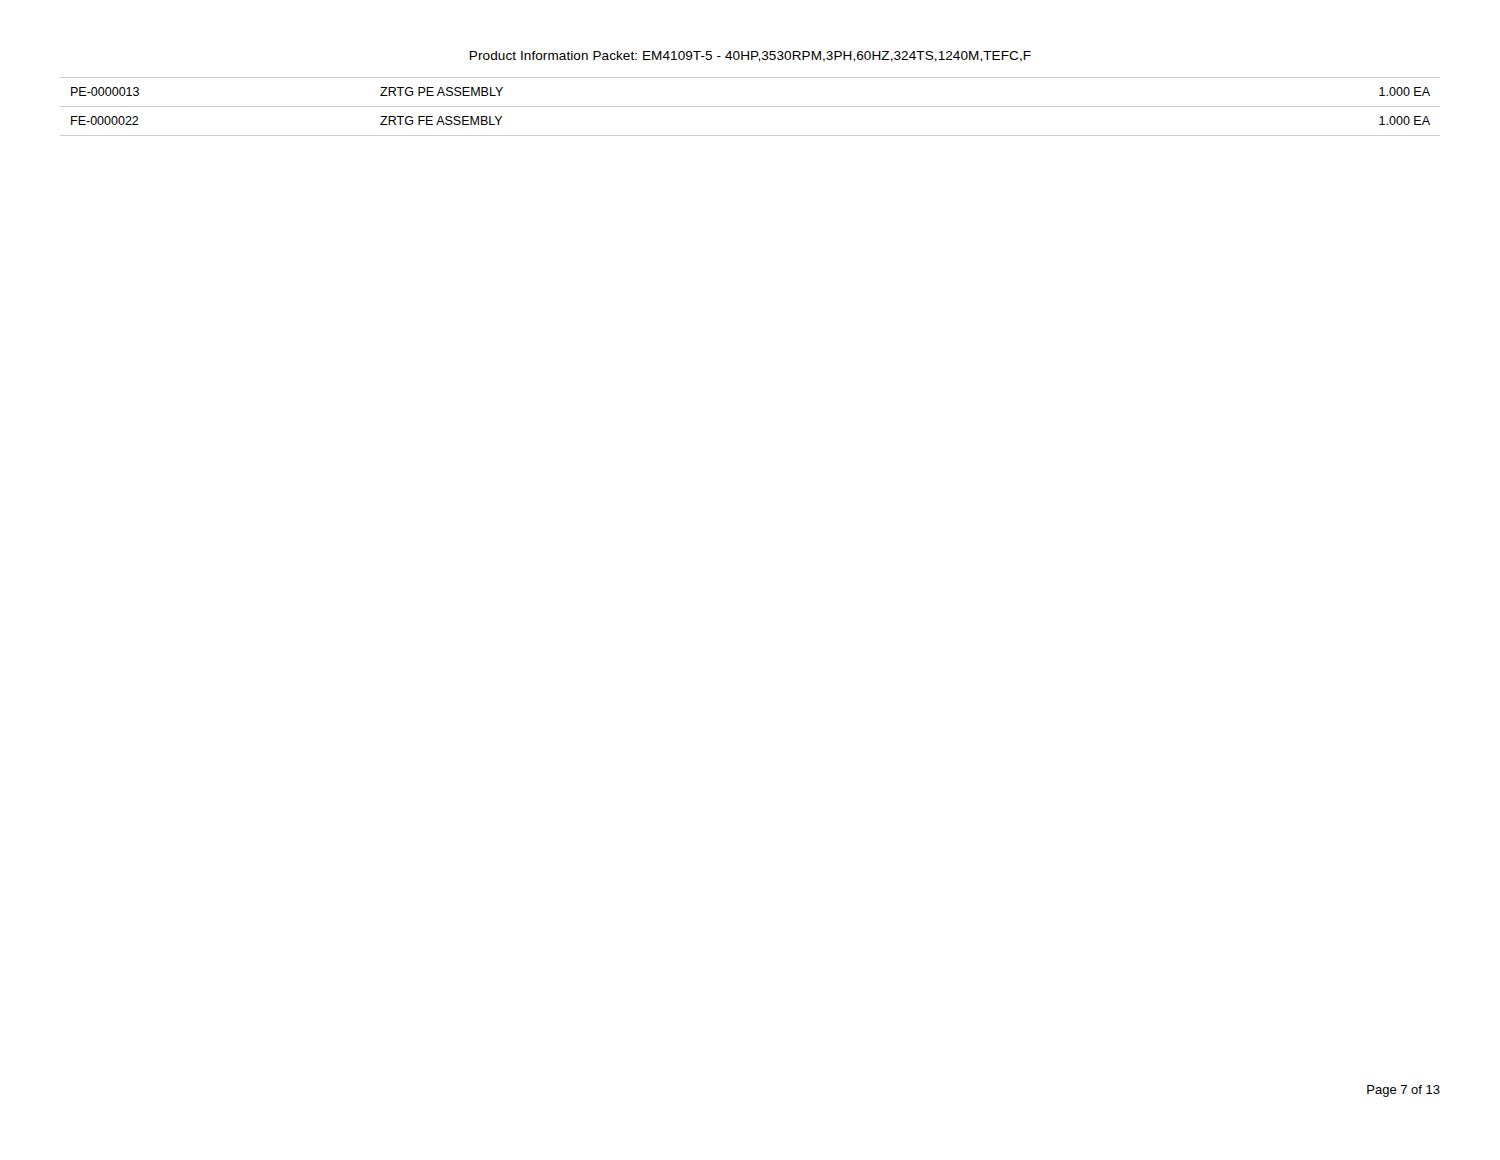Product Information Packet: EM4109T-5 - 40HP,3530RPM,3PH,60HZ,324TS,1240M,TEFC,F
| PE-0000013 | ZRTG PE ASSEMBLY | 1.000 EA |
| FE-0000022 | ZRTG FE ASSEMBLY | 1.000 EA |
Page 7 of 13